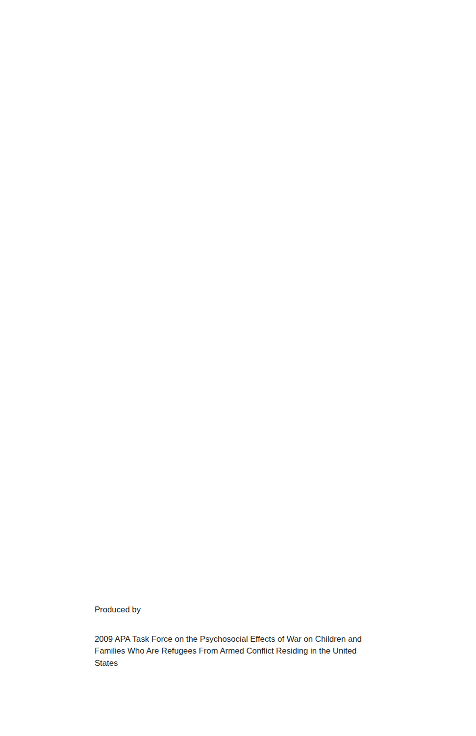Produced by
2009 APA Task Force on the Psychosocial Effects of War on Children and Families Who Are Refugees From Armed Conflict Residing in the United States